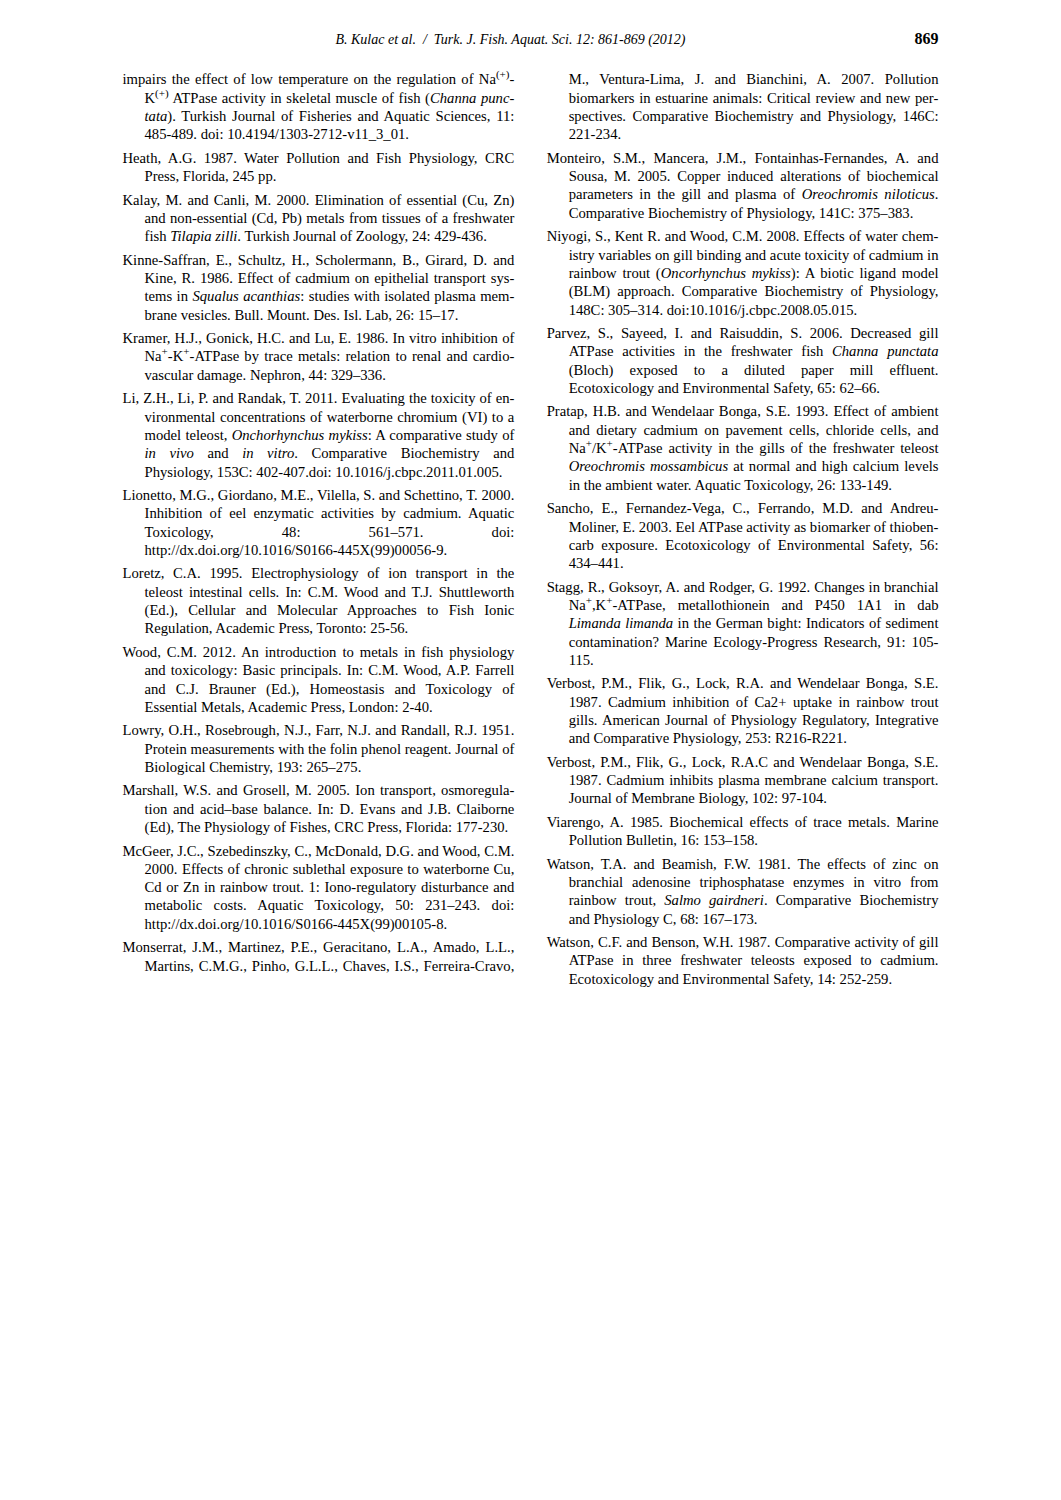B. Kulac et al. / Turk. J. Fish. Aquat. Sci. 12: 861-869 (2012)
869
impairs the effect of low temperature on the regulation of Na(+)-K(+) ATPase activity in skeletal muscle of fish (Channa punctata). Turkish Journal of Fisheries and Aquatic Sciences, 11: 485-489. doi: 10.4194/1303-2712-v11_3_01.
Heath, A.G. 1987. Water Pollution and Fish Physiology, CRC Press, Florida, 245 pp.
Kalay, M. and Canli, M. 2000. Elimination of essential (Cu, Zn) and non-essential (Cd, Pb) metals from tissues of a freshwater fish Tilapia zilli. Turkish Journal of Zoology, 24: 429-436.
Kinne-Saffran, E., Schultz, H., Scholermann, B., Girard, D. and Kine, R. 1986. Effect of cadmium on epithelial transport systems in Squalus acanthias: studies with isolated plasma membrane vesicles. Bull. Mount. Des. Isl. Lab, 26: 15–17.
Kramer, H.J., Gonick, H.C. and Lu, E. 1986. In vitro inhibition of Na+-K+-ATPase by trace metals: relation to renal and cardiovascular damage. Nephron, 44: 329–336.
Li, Z.H., Li, P. and Randak, T. 2011. Evaluating the toxicity of environmental concentrations of waterborne chromium (VI) to a model teleost, Onchorhynchus mykiss: A comparative study of in vivo and in vitro. Comparative Biochemistry and Physiology, 153C: 402-407.doi: 10.1016/j.cbpc.2011.01.005.
Lionetto, M.G., Giordano, M.E., Vilella, S. and Schettino, T. 2000. Inhibition of eel enzymatic activities by cadmium. Aquatic Toxicology, 48: 561–571. doi: http://dx.doi.org/10.1016/S0166-445X(99)00056-9.
Loretz, C.A. 1995. Electrophysiology of ion transport in the teleost intestinal cells. In: C.M. Wood and T.J. Shuttleworth (Ed.), Cellular and Molecular Approaches to Fish Ionic Regulation, Academic Press, Toronto: 25-56.
Wood, C.M. 2012. An introduction to metals in fish physiology and toxicology: Basic principals. In: C.M. Wood, A.P. Farrell and C.J. Brauner (Ed.), Homeostasis and Toxicology of Essential Metals, Academic Press, London: 2-40.
Lowry, O.H., Rosebrough, N.J., Farr, N.J. and Randall, R.J. 1951. Protein measurements with the folin phenol reagent. Journal of Biological Chemistry, 193: 265–275.
Marshall, W.S. and Grosell, M. 2005. Ion transport, osmoregulation and acid–base balance. In: D. Evans and J.B. Claiborne (Ed), The Physiology of Fishes, CRC Press, Florida: 177-230.
McGeer, J.C., Szebedinszky, C., McDonald, D.G. and Wood, C.M. 2000. Effects of chronic sublethal exposure to waterborne Cu, Cd or Zn in rainbow trout. 1: Iono-regulatory disturbance and metabolic costs. Aquatic Toxicology, 50: 231–243. doi: http://dx.doi.org/10.1016/S0166-445X(99)00105-8.
Monserrat, J.M., Martinez, P.E., Geracitano, L.A., Amado, L.L., Martins, C.M.G., Pinho, G.L.L., Chaves, I.S., Ferreira-Cravo, M., Ventura-Lima, J. and Bianchini, A. 2007. Pollution biomarkers in estuarine animals: Critical review and new perspectives. Comparative Biochemistry and Physiology, 146C: 221-234.
Monteiro, S.M., Mancera, J.M., Fontainhas-Fernandes, A. and Sousa, M. 2005. Copper induced alterations of biochemical parameters in the gill and plasma of Oreochromis niloticus. Comparative Biochemistry of Physiology, 141C: 375–383.
Niyogi, S., Kent R. and Wood, C.M. 2008. Effects of water chemistry variables on gill binding and acute toxicity of cadmium in rainbow trout (Oncorhynchus mykiss): A biotic ligand model (BLM) approach. Comparative Biochemistry of Physiology, 148C: 305–314. doi:10.1016/j.cbpc.2008.05.015.
Parvez, S., Sayeed, I. and Raisuddin, S. 2006. Decreased gill ATPase activities in the freshwater fish Channa punctata (Bloch) exposed to a diluted paper mill effluent. Ecotoxicology and Environmental Safety, 65: 62–66.
Pratap, H.B. and Wendelaar Bonga, S.E. 1993. Effect of ambient and dietary cadmium on pavement cells, chloride cells, and Na+/K+-ATPase activity in the gills of the freshwater teleost Oreochromis mossambicus at normal and high calcium levels in the ambient water. Aquatic Toxicology, 26: 133-149.
Sancho, E., Fernandez-Vega, C., Ferrando, M.D. and Andreu-Moliner, E. 2003. Eel ATPase activity as biomarker of thiobencarb exposure. Ecotoxicology of Environmental Safety, 56: 434–441.
Stagg, R., Goksoyr, A. and Rodger, G. 1992. Changes in branchial Na+,K+-ATPase, metallothionein and P450 1A1 in dab Limanda limanda in the German bight: Indicators of sediment contamination? Marine Ecology-Progress Research, 91: 105-115.
Verbost, P.M., Flik, G., Lock, R.A. and Wendelaar Bonga, S.E. 1987. Cadmium inhibition of Ca2+ uptake in rainbow trout gills. American Journal of Physiology Regulatory, Integrative and Comparative Physiology, 253: R216-R221.
Verbost, P.M., Flik, G., Lock, R.A.C and Wendelaar Bonga, S.E. 1987. Cadmium inhibits plasma membrane calcium transport. Journal of Membrane Biology, 102: 97-104.
Viarengo, A. 1985. Biochemical effects of trace metals. Marine Pollution Bulletin, 16: 153–158.
Watson, T.A. and Beamish, F.W. 1981. The effects of zinc on branchial adenosine triphosphatase enzymes in vitro from rainbow trout, Salmo gairdneri. Comparative Biochemistry and Physiology C, 68: 167–173.
Watson, C.F. and Benson, W.H. 1987. Comparative activity of gill ATPase in three freshwater teleosts exposed to cadmium. Ecotoxicology and Environmental Safety, 14: 252-259.